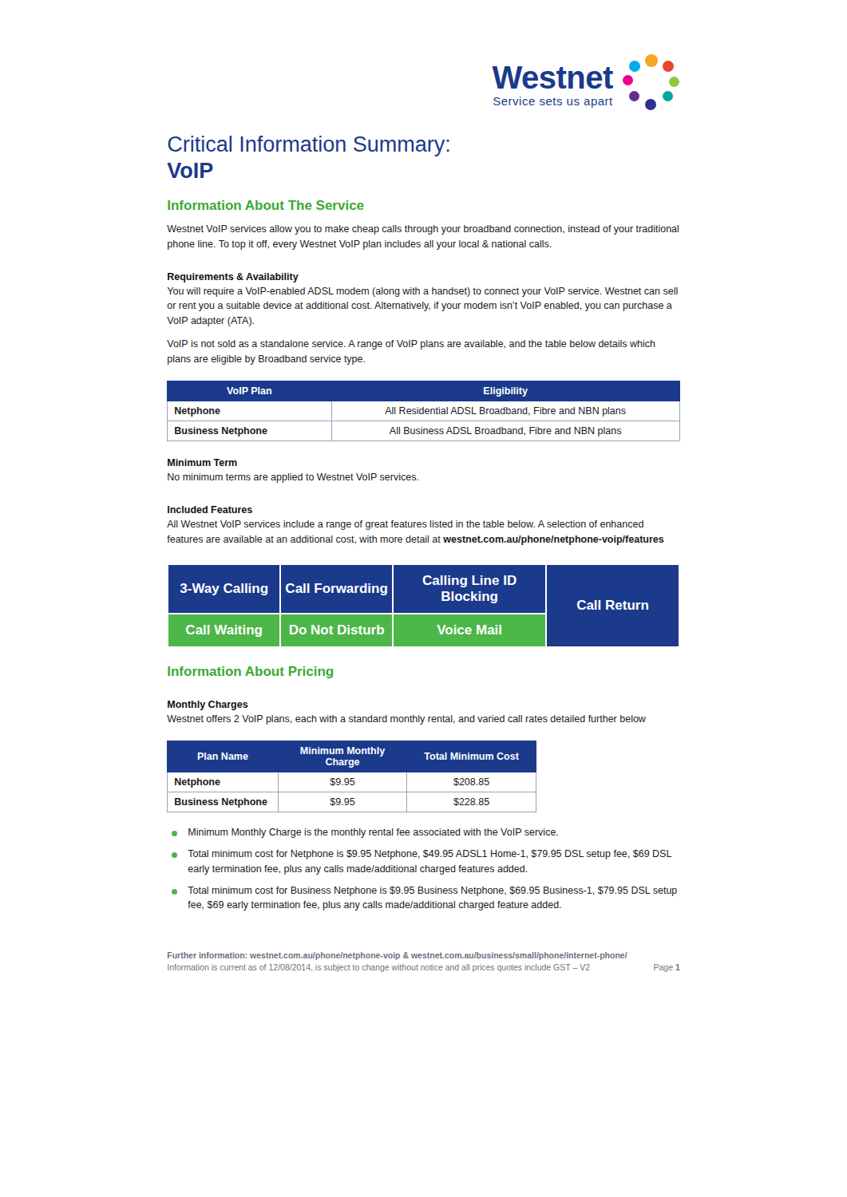Westnet
Service sets us apart
Critical Information Summary: VoIP
Information About The Service
Westnet VoIP services allow you to make cheap calls through your broadband connection, instead of your traditional phone line. To top it off, every Westnet VoIP plan includes all your local & national calls.
Requirements & Availability
You will require a VoIP-enabled ADSL modem (along with a handset) to connect your VoIP service. Westnet can sell or rent you a suitable device at additional cost. Alternatively, if your modem isn’t VoIP enabled, you can purchase a VoIP adapter (ATA).
VoIP is not sold as a standalone service. A range of VoIP plans are available, and the table below details which plans are eligible by Broadband service type.
| VoIP Plan | Eligibility |
| --- | --- |
| Netphone | All Residential ADSL Broadband, Fibre and NBN plans |
| Business Netphone | All Business ADSL Broadband, Fibre and NBN plans |
Minimum Term
No minimum terms are applied to Westnet VoIP services.
Included Features
All Westnet VoIP services include a range of great features listed in the table below. A selection of enhanced features are available at an additional cost, with more detail at westnet.com.au/phone/netphone-voip/features
| 3-Way Calling | Call Forwarding | Calling Line ID Blocking | Call Return |
| Call Waiting | Do Not Disturb | Voice Mail |
Information About Pricing
Monthly Charges
Westnet offers 2 VoIP plans, each with a standard monthly rental, and varied call rates detailed further below
| Plan Name | Minimum Monthly Charge | Total Minimum Cost |
| --- | --- | --- |
| Netphone | $9.95 | $208.85 |
| Business Netphone | $9.95 | $228.85 |
Minimum Monthly Charge is the monthly rental fee associated with the VoIP service.
Total minimum cost for Netphone is $9.95 Netphone, $49.95 ADSL1 Home-1, $79.95 DSL setup fee, $69 DSL early termination fee, plus any calls made/additional charged features added.
Total minimum cost for Business Netphone is $9.95 Business Netphone, $69.95 Business-1, $79.95 DSL setup fee, $69 early termination fee, plus any calls made/additional charged feature added.
Further information: westnet.com.au/phone/netphone-voip & westnet.com.au/business/small/phone/internet-phone/
Information is current as of 12/08/2014, is subject to change without notice and all prices quotes include GST – V2 Page 1